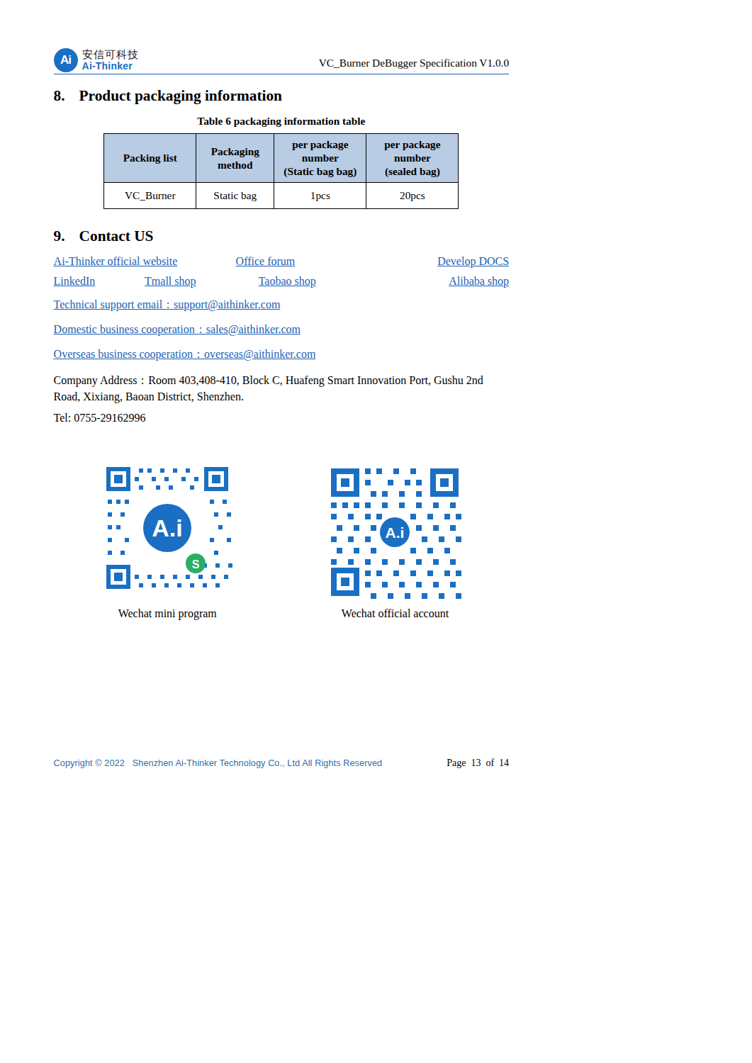Ai
安信可科技
Ai-Thinker
VC_Burner DeBugger Specification V1.0.0
8. Product packaging information
Table 6 packaging information table
| Packing list | Packaging method | per package number (Static bag bag) | per package number (sealed bag) |
| --- | --- | --- | --- |
| VC_Burner | Static bag | 1pcs | 20pcs |
9. Contact US
Ai-Thinker official website Office forum Develop DOCS
LinkedIn Tmall shop Taobao shop Alibaba shop
Technical support email：support@aithinker.com
Domestic business cooperation：sales@aithinker.com
Overseas business cooperation：overseas@aithinker.com
Company Address：Room 403,408-410, Block C, Huafeng Smart Innovation Port, Gushu 2nd Road, Xixiang, Baoan District, Shenzhen.
Tel: 0755-29162996
A.i S
Wechat mini program
A.i
Wechat official account
Copyright © 2022 Shenzhen Ai-Thinker Technology Co., Ltd All Rights Reserved
Page 13 of 14